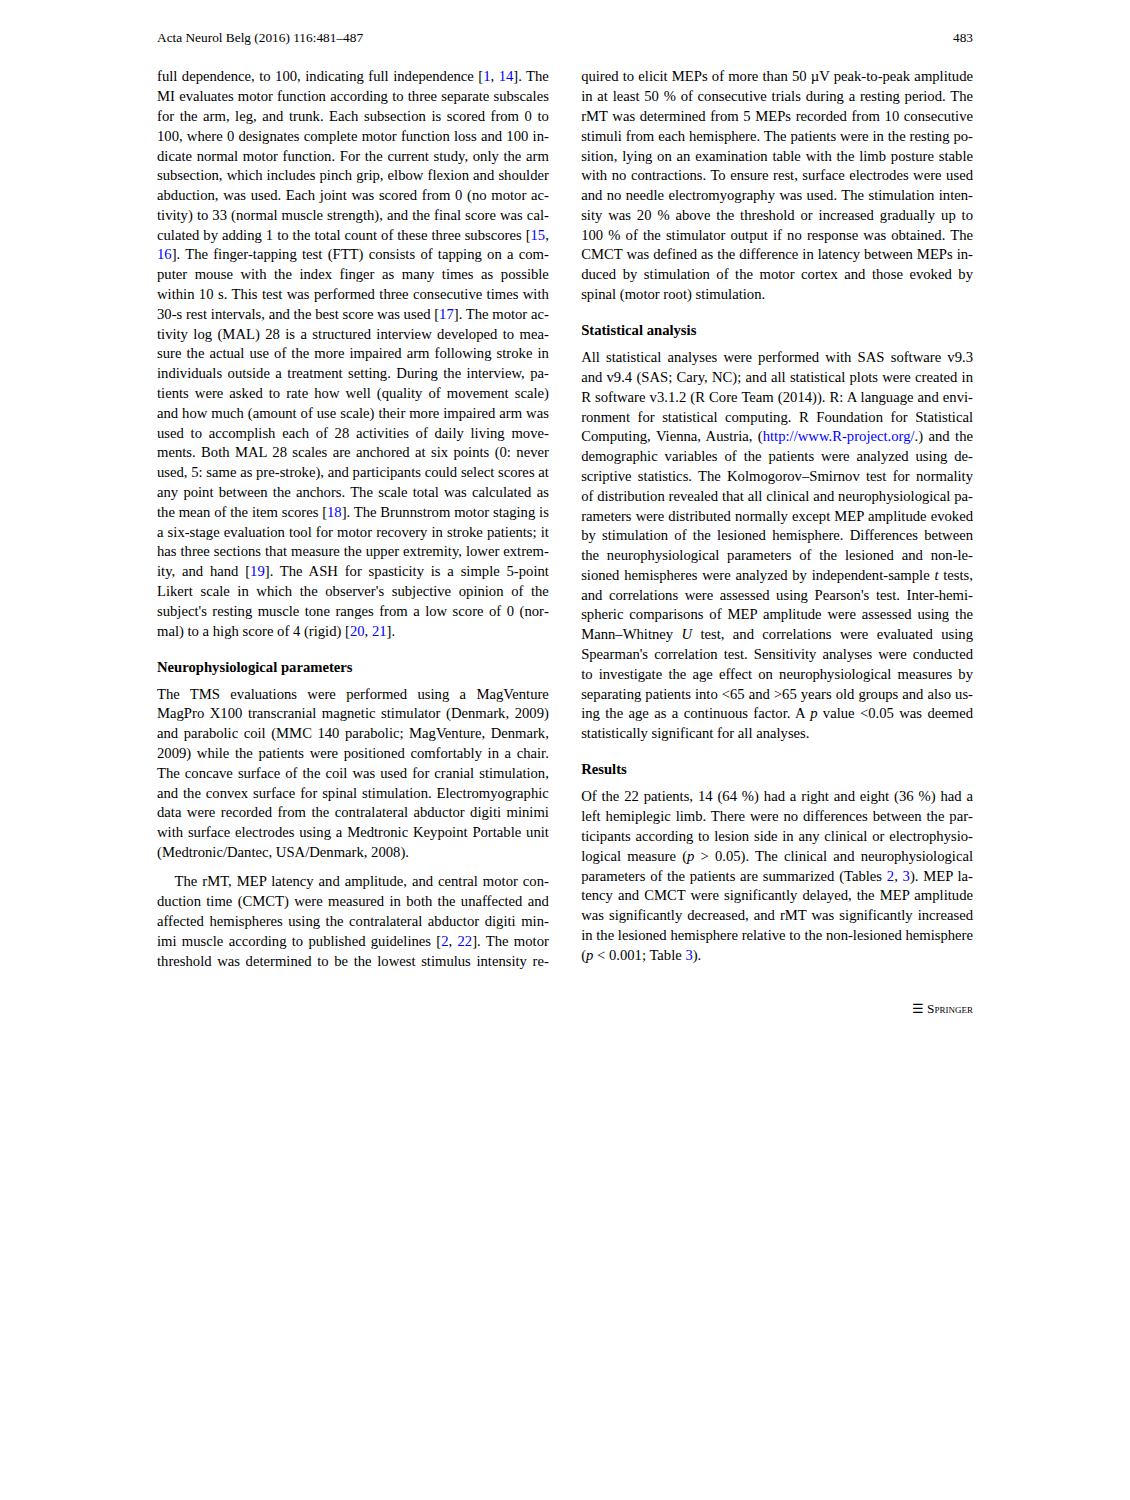Acta Neurol Belg (2016) 116:481–487 483
full dependence, to 100, indicating full independence [1, 14]. The MI evaluates motor function according to three separate subscales for the arm, leg, and trunk. Each subsection is scored from 0 to 100, where 0 designates complete motor function loss and 100 indicate normal motor function. For the current study, only the arm subsection, which includes pinch grip, elbow flexion and shoulder abduction, was used. Each joint was scored from 0 (no motor activity) to 33 (normal muscle strength), and the final score was calculated by adding 1 to the total count of these three subscores [15, 16]. The finger-tapping test (FTT) consists of tapping on a computer mouse with the index finger as many times as possible within 10 s. This test was performed three consecutive times with 30-s rest intervals, and the best score was used [17]. The motor activity log (MAL) 28 is a structured interview developed to measure the actual use of the more impaired arm following stroke in individuals outside a treatment setting. During the interview, patients were asked to rate how well (quality of movement scale) and how much (amount of use scale) their more impaired arm was used to accomplish each of 28 activities of daily living movements. Both MAL 28 scales are anchored at six points (0: never used, 5: same as pre-stroke), and participants could select scores at any point between the anchors. The scale total was calculated as the mean of the item scores [18]. The Brunnstrom motor staging is a six-stage evaluation tool for motor recovery in stroke patients; it has three sections that measure the upper extremity, lower extremity, and hand [19]. The ASH for spasticity is a simple 5-point Likert scale in which the observer's subjective opinion of the subject's resting muscle tone ranges from a low score of 0 (normal) to a high score of 4 (rigid) [20, 21].
Neurophysiological parameters
The TMS evaluations were performed using a MagVenture MagPro X100 transcranial magnetic stimulator (Denmark, 2009) and parabolic coil (MMC 140 parabolic; MagVenture, Denmark, 2009) while the patients were positioned comfortably in a chair. The concave surface of the coil was used for cranial stimulation, and the convex surface for spinal stimulation. Electromyographic data were recorded from the contralateral abductor digiti minimi with surface electrodes using a Medtronic Keypoint Portable unit (Medtronic/Dantec, USA/Denmark, 2008).
The rMT, MEP latency and amplitude, and central motor conduction time (CMCT) were measured in both the unaffected and affected hemispheres using the contralateral abductor digiti minimi muscle according to published guidelines [2, 22]. The motor threshold was determined to be the lowest stimulus intensity required to elicit MEPs of more than 50 µV peak-to-peak amplitude in at least 50 % of consecutive trials during a resting period. The rMT was determined from 5 MEPs recorded from 10 consecutive stimuli from each hemisphere. The patients were in the resting position, lying on an examination table with the limb posture stable with no contractions. To ensure rest, surface electrodes were used and no needle electromyography was used. The stimulation intensity was 20 % above the threshold or increased gradually up to 100 % of the stimulator output if no response was obtained. The CMCT was defined as the difference in latency between MEPs induced by stimulation of the motor cortex and those evoked by spinal (motor root) stimulation.
Statistical analysis
All statistical analyses were performed with SAS software v9.3 and v9.4 (SAS; Cary, NC); and all statistical plots were created in R software v3.1.2 (R Core Team (2014)). R: A language and environment for statistical computing. R Foundation for Statistical Computing, Vienna, Austria, (http://www.R-project.org/.) and the demographic variables of the patients were analyzed using descriptive statistics. The Kolmogorov–Smirnov test for normality of distribution revealed that all clinical and neurophysiological parameters were distributed normally except MEP amplitude evoked by stimulation of the lesioned hemisphere. Differences between the neurophysiological parameters of the lesioned and non-lesioned hemispheres were analyzed by independent-sample t tests, and correlations were assessed using Pearson's test. Inter-hemispheric comparisons of MEP amplitude were assessed using the Mann–Whitney U test, and correlations were evaluated using Spearman's correlation test. Sensitivity analyses were conducted to investigate the age effect on neurophysiological measures by separating patients into <65 and >65 years old groups and also using the age as a continuous factor. A p value <0.05 was deemed statistically significant for all analyses.
Results
Of the 22 patients, 14 (64 %) had a right and eight (36 %) had a left hemiplegic limb. There were no differences between the participants according to lesion side in any clinical or electrophysiological measure (p > 0.05). The clinical and neurophysiological parameters of the patients are summarized (Tables 2, 3). MEP latency and CMCT were significantly delayed, the MEP amplitude was significantly decreased, and rMT was significantly increased in the lesioned hemisphere relative to the non-lesioned hemisphere (p < 0.001; Table 3).
☰ Springer